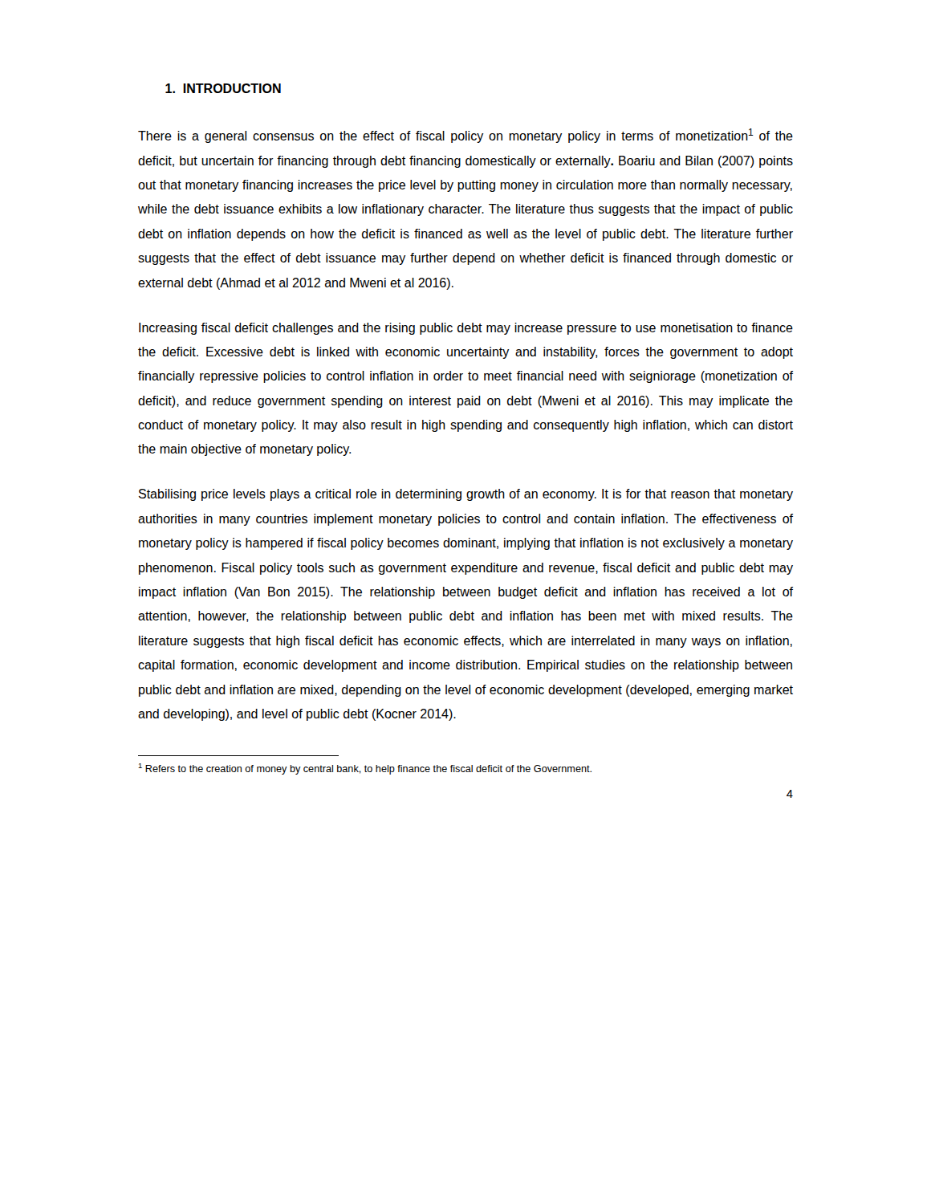1. INTRODUCTION
There is a general consensus on the effect of fiscal policy on monetary policy in terms of monetization1 of the deficit, but uncertain for financing through debt financing domestically or externally. Boariu and Bilan (2007) points out that monetary financing increases the price level by putting money in circulation more than normally necessary, while the debt issuance exhibits a low inflationary character. The literature thus suggests that the impact of public debt on inflation depends on how the deficit is financed as well as the level of public debt. The literature further suggests that the effect of debt issuance may further depend on whether deficit is financed through domestic or external debt (Ahmad et al 2012 and Mweni et al 2016).
Increasing fiscal deficit challenges and the rising public debt may increase pressure to use monetisation to finance the deficit. Excessive debt is linked with economic uncertainty and instability, forces the government to adopt financially repressive policies to control inflation in order to meet financial need with seigniorage (monetization of deficit), and reduce government spending on interest paid on debt (Mweni et al 2016). This may implicate the conduct of monetary policy. It may also result in high spending and consequently high inflation, which can distort the main objective of monetary policy.
Stabilising price levels plays a critical role in determining growth of an economy. It is for that reason that monetary authorities in many countries implement monetary policies to control and contain inflation. The effectiveness of monetary policy is hampered if fiscal policy becomes dominant, implying that inflation is not exclusively a monetary phenomenon. Fiscal policy tools such as government expenditure and revenue, fiscal deficit and public debt may impact inflation (Van Bon 2015). The relationship between budget deficit and inflation has received a lot of attention, however, the relationship between public debt and inflation has been met with mixed results. The literature suggests that high fiscal deficit has economic effects, which are interrelated in many ways on inflation, capital formation, economic development and income distribution. Empirical studies on the relationship between public debt and inflation are mixed, depending on the level of economic development (developed, emerging market and developing), and level of public debt (Kocner 2014).
1 Refers to the creation of money by central bank, to help finance the fiscal deficit of the Government.
4